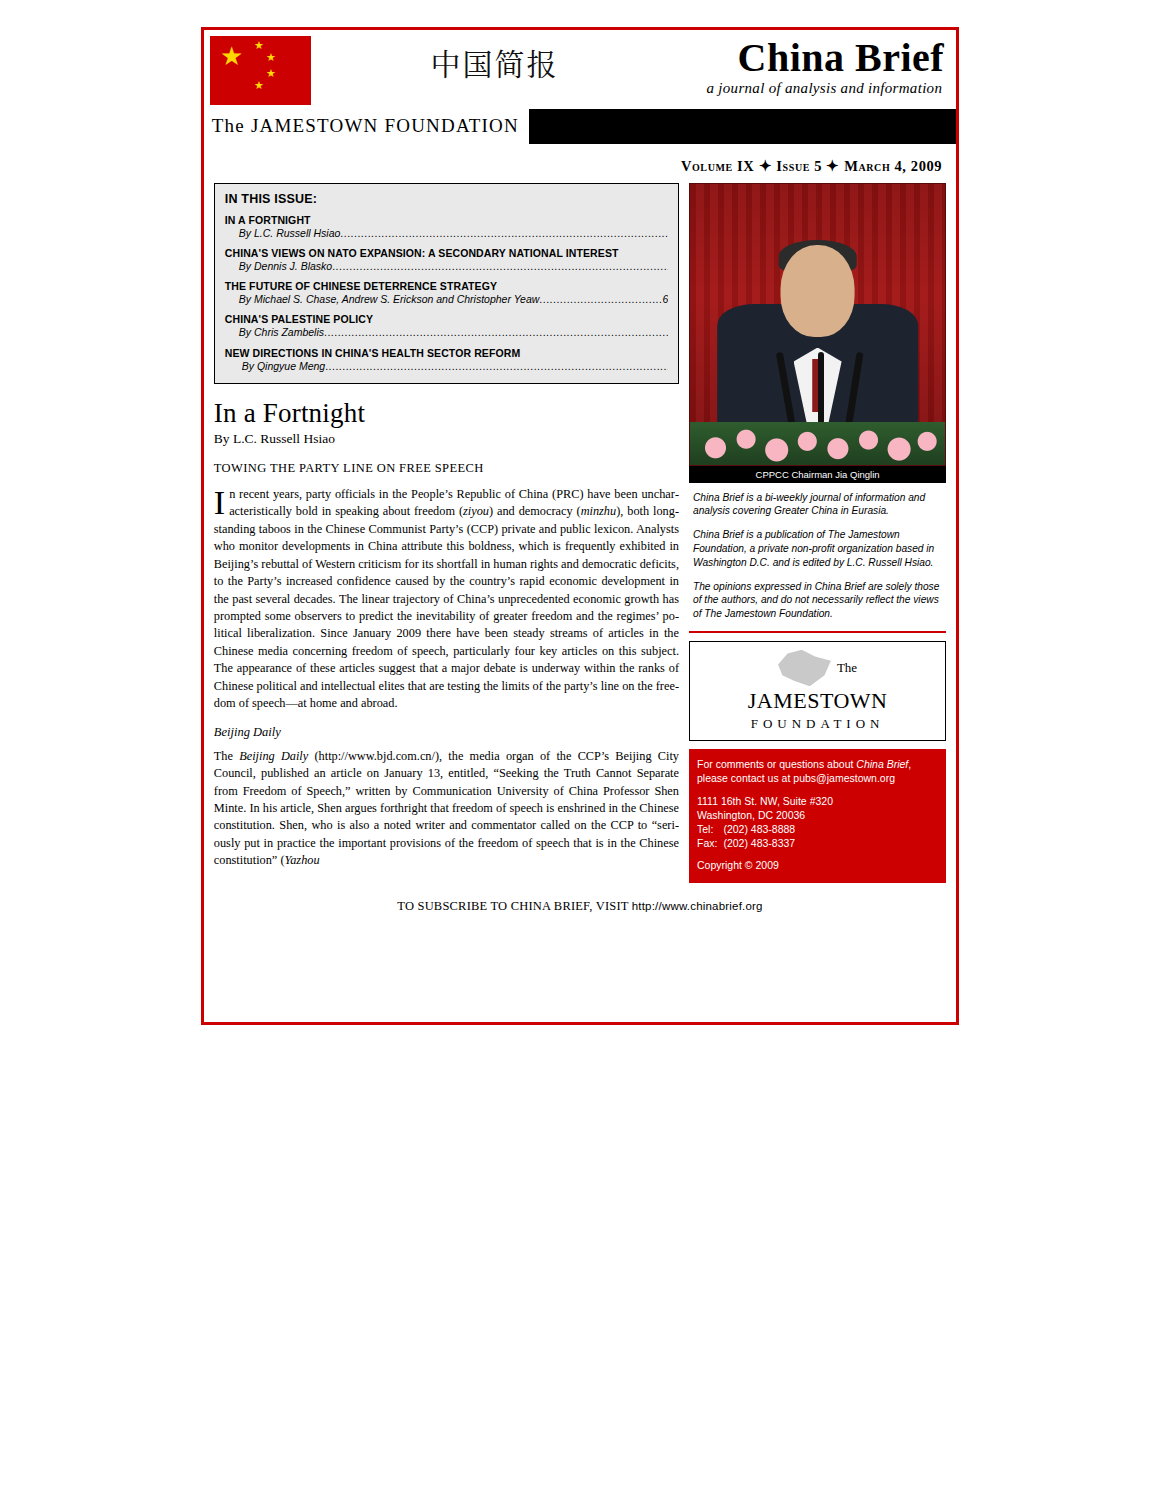★ ★ ★ ★ ★
中国简报
China Brief
a journal of analysis and information
The JAMESTOWN FOUNDATION
Volume IX ✦ Issue 5 ✦ March 4, 2009
IN THIS ISSUE:
IN A FORTNIGHT
By L.C. Russell Hsiao................................................................................................................. 1
CHINA'S VIEWS ON NATO EXPANSION: A SECONDARY NATIONAL INTEREST
By Dennis J. Blasko................................................................................................................. 3
THE FUTURE OF CHINESE DETERRENCE STRATEGY
By Michael S. Chase, Andrew S. Erickson and Christopher Yeaw.................................... 6
CHINA'S PALESTINE POLICY
By Chris Zambelis................................................................................................................... 9
NEW DIRECTIONS IN CHINA'S HEALTH SECTOR REFORM
By Qingyue Meng.................................................................................................................. 12
In a Fortnight
By L.C. Russell Hsiao
Towing the Party Line on Free Speech
In recent years, party officials in the People’s Republic of China (PRC) have been uncharacteristically bold in speaking about freedom (ziyou) and democracy (minzhu), both long-standing taboos in the Chinese Communist Party’s (CCP) private and public lexicon. Analysts who monitor developments in China attribute this boldness, which is frequently exhibited in Beijing’s rebuttal of Western criticism for its shortfall in human rights and democratic deficits, to the Party’s increased confidence caused by the country’s rapid economic development in the past several decades. The linear trajectory of China’s unprecedented economic growth has prompted some observers to predict the inevitability of greater freedom and the regimes’ political liberalization. Since January 2009 there have been steady streams of articles in the Chinese media concerning freedom of speech, particularly four key articles on this subject. The appearance of these articles suggest that a major debate is underway within the ranks of Chinese political and intellectual elites that are testing the limits of the party’s line on the freedom of speech—at home and abroad.
Beijing Daily
The Beijing Daily (http://www.bjd.com.cn/), the media organ of the CCP’s Beijing City Council, published an article on January 13, entitled, “Seeking the Truth Cannot Separate from Freedom of Speech,” written by Communication University of China Professor Shen Minte. In his article, Shen argues forthright that freedom of speech is enshrined in the Chinese constitution. Shen, who is also a noted writer and commentator called on the CCP to “seriously put in practice the important provisions of the freedom of speech that is in the Chinese constitution” (Yazhou
CPPCC Chairman Jia Qinglin
China Brief is a bi-weekly journal of information and analysis covering Greater China in Eurasia.
China Brief is a publication of The Jamestown Foundation, a private non-profit organization based in Washington D.C. and is edited by L.C. Russell Hsiao.
The opinions expressed in China Brief are solely those of the authors, and do not necessarily reflect the views of The Jamestown Foundation.
The
JAMESTOWN
FOUNDATION
For comments or questions about China Brief, please contact us at pubs@jamestown.org
1111 16th St. NW, Suite #320
Washington, DC 20036
| Tel: | (202) 483-8888 |
| Fax: | (202) 483-8337 |
Copyright © 2009
TO SUBSCRIBE TO CHINA BRIEF, VISIT http://www.chinabrief.org